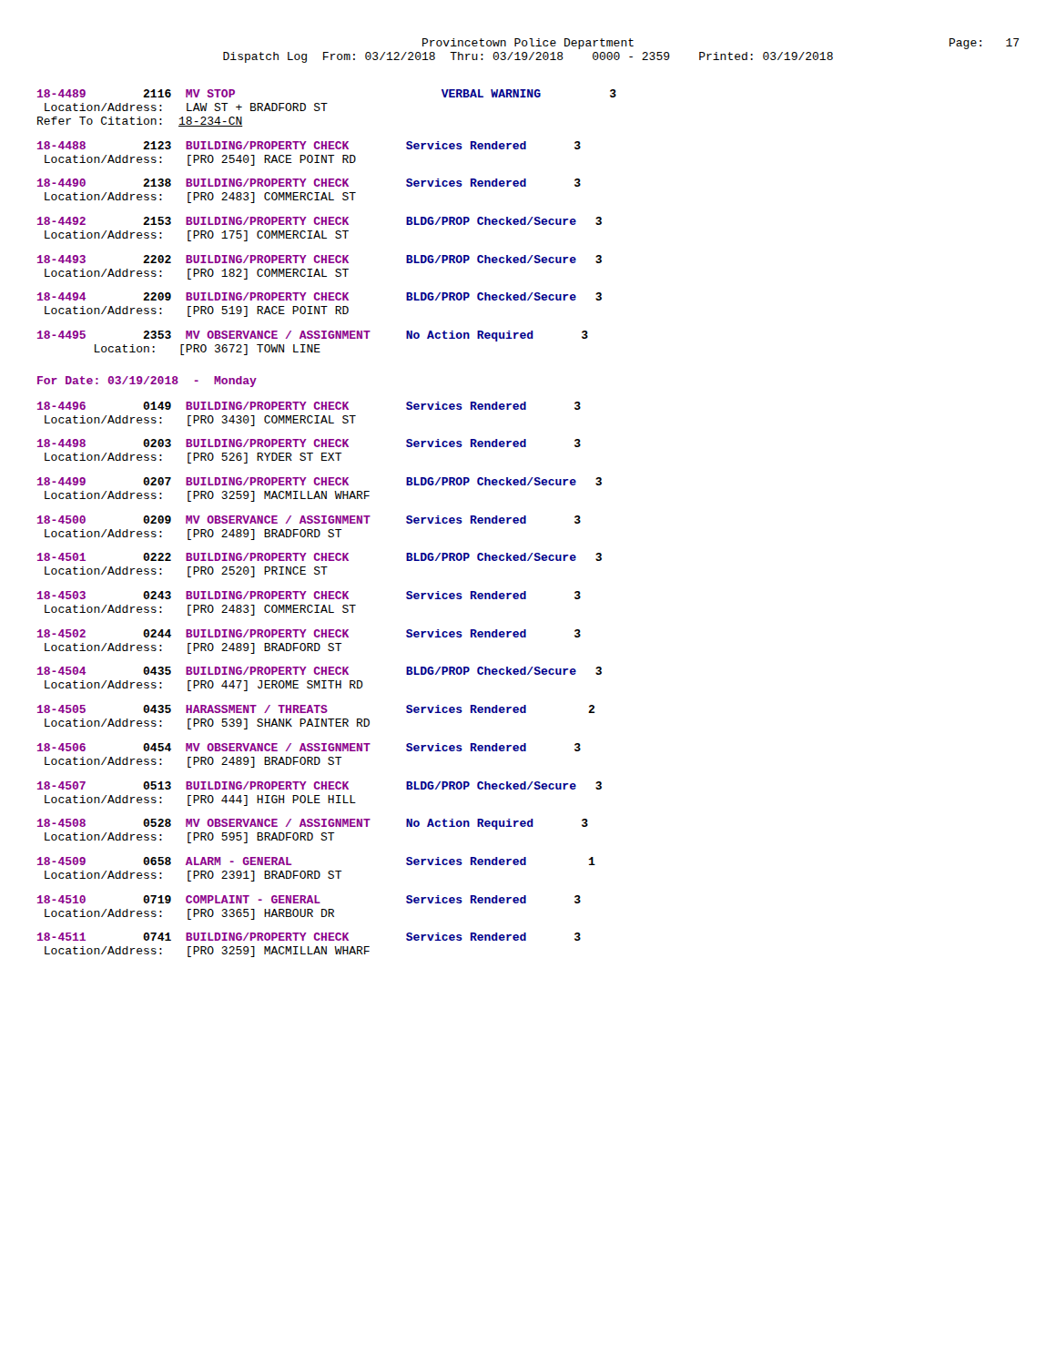Provincetown Police Department Page: 17
Dispatch Log From: 03/12/2018 Thru: 03/19/2018 0000 - 2359 Printed: 03/19/2018
18-4489 2116 MV STOP VERBAL WARNING 3
Location/Address: LAW ST + BRADFORD ST
Refer To Citation: 18-234-CN
18-4488 2123 BUILDING/PROPERTY CHECK Services Rendered 3
Location/Address: [PRO 2540] RACE POINT RD
18-4490 2138 BUILDING/PROPERTY CHECK Services Rendered 3
Location/Address: [PRO 2483] COMMERCIAL ST
18-4492 2153 BUILDING/PROPERTY CHECK BLDG/PROP Checked/Secure 3
Location/Address: [PRO 175] COMMERCIAL ST
18-4493 2202 BUILDING/PROPERTY CHECK BLDG/PROP Checked/Secure 3
Location/Address: [PRO 182] COMMERCIAL ST
18-4494 2209 BUILDING/PROPERTY CHECK BLDG/PROP Checked/Secure 3
Location/Address: [PRO 519] RACE POINT RD
18-4495 2353 MV OBSERVANCE / ASSIGNMENT No Action Required 3
Location: [PRO 3672] TOWN LINE
For Date: 03/19/2018 - Monday
18-4496 0149 BUILDING/PROPERTY CHECK Services Rendered 3
Location/Address: [PRO 3430] COMMERCIAL ST
18-4498 0203 BUILDING/PROPERTY CHECK Services Rendered 3
Location/Address: [PRO 526] RYDER ST EXT
18-4499 0207 BUILDING/PROPERTY CHECK BLDG/PROP Checked/Secure 3
Location/Address: [PRO 3259] MACMILLAN WHARF
18-4500 0209 MV OBSERVANCE / ASSIGNMENT Services Rendered 3
Location/Address: [PRO 2489] BRADFORD ST
18-4501 0222 BUILDING/PROPERTY CHECK BLDG/PROP Checked/Secure 3
Location/Address: [PRO 2520] PRINCE ST
18-4503 0243 BUILDING/PROPERTY CHECK Services Rendered 3
Location/Address: [PRO 2483] COMMERCIAL ST
18-4502 0244 BUILDING/PROPERTY CHECK Services Rendered 3
Location/Address: [PRO 2489] BRADFORD ST
18-4504 0435 BUILDING/PROPERTY CHECK BLDG/PROP Checked/Secure 3
Location/Address: [PRO 447] JEROME SMITH RD
18-4505 0435 HARASSMENT / THREATS Services Rendered 2
Location/Address: [PRO 539] SHANK PAINTER RD
18-4506 0454 MV OBSERVANCE / ASSIGNMENT Services Rendered 3
Location/Address: [PRO 2489] BRADFORD ST
18-4507 0513 BUILDING/PROPERTY CHECK BLDG/PROP Checked/Secure 3
Location/Address: [PRO 444] HIGH POLE HILL
18-4508 0528 MV OBSERVANCE / ASSIGNMENT No Action Required 3
Location/Address: [PRO 595] BRADFORD ST
18-4509 0658 ALARM - GENERAL Services Rendered 1
Location/Address: [PRO 2391] BRADFORD ST
18-4510 0719 COMPLAINT - GENERAL Services Rendered 3
Location/Address: [PRO 3365] HARBOUR DR
18-4511 0741 BUILDING/PROPERTY CHECK Services Rendered 3
Location/Address: [PRO 3259] MACMILLAN WHARF